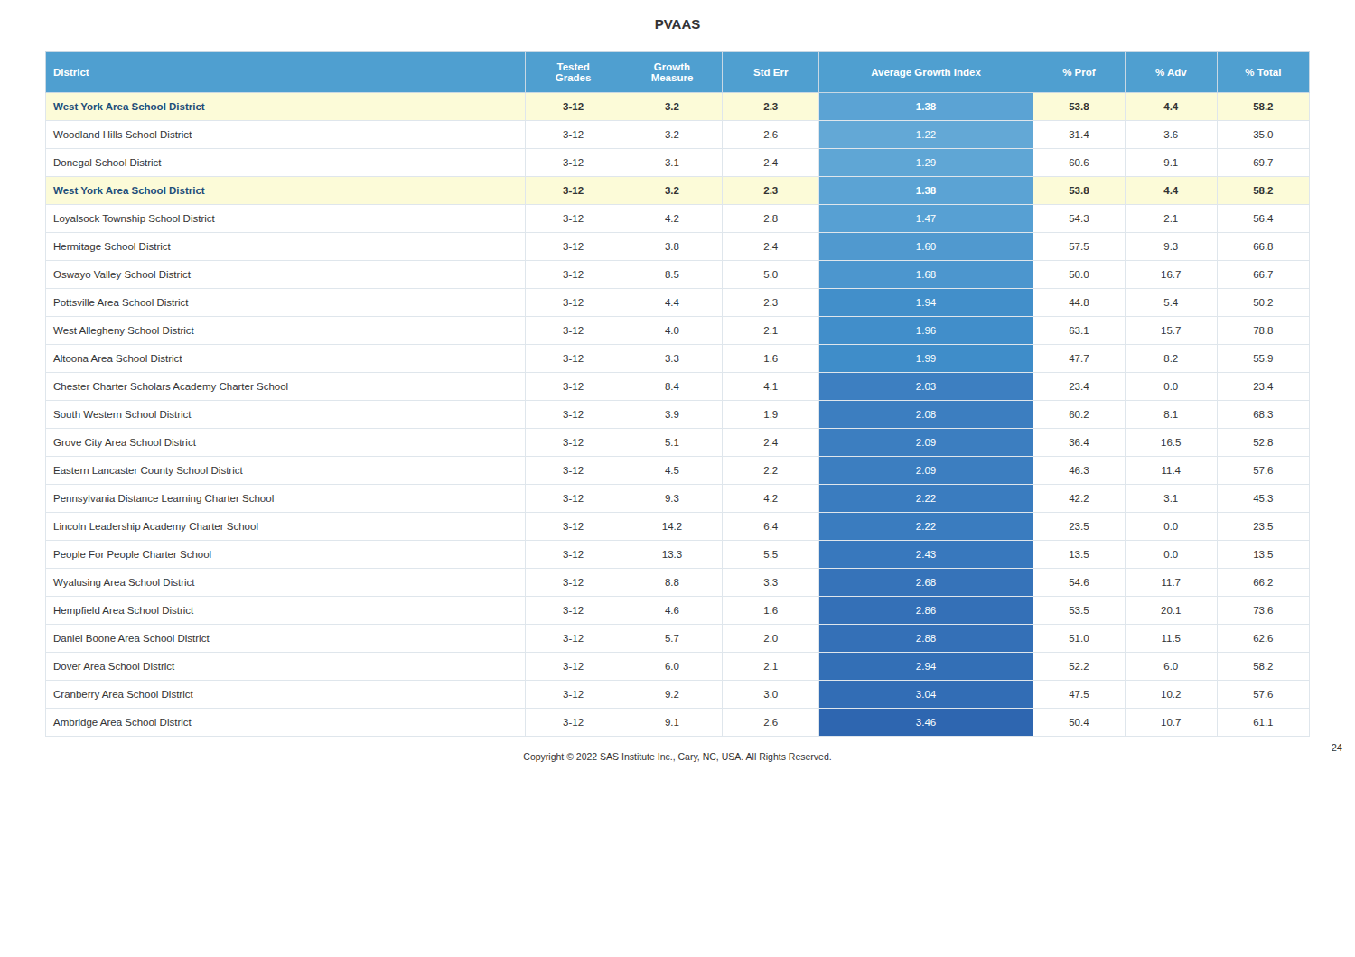PVAAS
| District | Tested Grades | Growth Measure | Std Err | Average Growth Index | % Prof | % Adv | % Total |
| --- | --- | --- | --- | --- | --- | --- | --- |
| West York Area School District | 3-12 | 3.2 | 2.3 | 1.38 | 53.8 | 4.4 | 58.2 |
| Woodland Hills School District | 3-12 | 3.2 | 2.6 | 1.22 | 31.4 | 3.6 | 35.0 |
| Donegal School District | 3-12 | 3.1 | 2.4 | 1.29 | 60.6 | 9.1 | 69.7 |
| West York Area School District | 3-12 | 3.2 | 2.3 | 1.38 | 53.8 | 4.4 | 58.2 |
| Loyalsock Township School District | 3-12 | 4.2 | 2.8 | 1.47 | 54.3 | 2.1 | 56.4 |
| Hermitage School District | 3-12 | 3.8 | 2.4 | 1.60 | 57.5 | 9.3 | 66.8 |
| Oswayo Valley School District | 3-12 | 8.5 | 5.0 | 1.68 | 50.0 | 16.7 | 66.7 |
| Pottsville Area School District | 3-12 | 4.4 | 2.3 | 1.94 | 44.8 | 5.4 | 50.2 |
| West Allegheny School District | 3-12 | 4.0 | 2.1 | 1.96 | 63.1 | 15.7 | 78.8 |
| Altoona Area School District | 3-12 | 3.3 | 1.6 | 1.99 | 47.7 | 8.2 | 55.9 |
| Chester Charter Scholars Academy Charter School | 3-12 | 8.4 | 4.1 | 2.03 | 23.4 | 0.0 | 23.4 |
| South Western School District | 3-12 | 3.9 | 1.9 | 2.08 | 60.2 | 8.1 | 68.3 |
| Grove City Area School District | 3-12 | 5.1 | 2.4 | 2.09 | 36.4 | 16.5 | 52.8 |
| Eastern Lancaster County School District | 3-12 | 4.5 | 2.2 | 2.09 | 46.3 | 11.4 | 57.6 |
| Pennsylvania Distance Learning Charter School | 3-12 | 9.3 | 4.2 | 2.22 | 42.2 | 3.1 | 45.3 |
| Lincoln Leadership Academy Charter School | 3-12 | 14.2 | 6.4 | 2.22 | 23.5 | 0.0 | 23.5 |
| People For People Charter School | 3-12 | 13.3 | 5.5 | 2.43 | 13.5 | 0.0 | 13.5 |
| Wyalusing Area School District | 3-12 | 8.8 | 3.3 | 2.68 | 54.6 | 11.7 | 66.2 |
| Hempfield Area School District | 3-12 | 4.6 | 1.6 | 2.86 | 53.5 | 20.1 | 73.6 |
| Daniel Boone Area School District | 3-12 | 5.7 | 2.0 | 2.88 | 51.0 | 11.5 | 62.6 |
| Dover Area School District | 3-12 | 6.0 | 2.1 | 2.94 | 52.2 | 6.0 | 58.2 |
| Cranberry Area School District | 3-12 | 9.2 | 3.0 | 3.04 | 47.5 | 10.2 | 57.6 |
| Ambridge Area School District | 3-12 | 9.1 | 2.6 | 3.46 | 50.4 | 10.7 | 61.1 |
Copyright © 2022 SAS Institute Inc., Cary, NC, USA. All Rights Reserved.
24